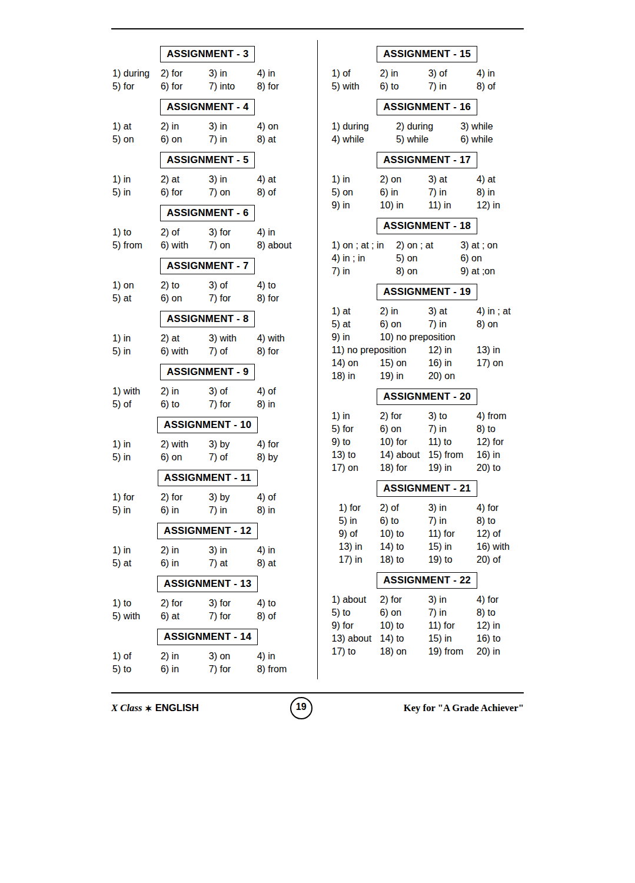ASSIGNMENT - 3
| 1) during | 2) for | 3) in | 4) in |
| 5) for | 6) for | 7) into | 8) for |
ASSIGNMENT - 4
| 1) at | 2) in | 3) in | 4) on |
| 5) on | 6) on | 7) in | 8) at |
ASSIGNMENT - 5
| 1) in | 2) at | 3) in | 4) at |
| 5) in | 6) for | 7) on | 8) of |
ASSIGNMENT - 6
| 1) to | 2) of | 3) for | 4) in |
| 5) from | 6) with | 7) on | 8) about |
ASSIGNMENT - 7
| 1) on | 2) to | 3) of | 4) to |
| 5) at | 6) on | 7) for | 8) for |
ASSIGNMENT - 8
| 1) in | 2) at | 3) with | 4) with |
| 5) in | 6) with | 7) of | 8) for |
ASSIGNMENT - 9
| 1) with | 2) in | 3) of | 4) of |
| 5) of | 6) to | 7) for | 8) in |
ASSIGNMENT - 10
| 1) in | 2) with | 3) by | 4) for |
| 5) in | 6) on | 7) of | 8) by |
ASSIGNMENT - 11
| 1) for | 2) for | 3) by | 4) of |
| 5) in | 6) in | 7) in | 8) in |
ASSIGNMENT - 12
| 1) in | 2) in | 3) in | 4) in |
| 5) at | 6) in | 7) at | 8) at |
ASSIGNMENT - 13
| 1) to | 2) for | 3) for | 4) to |
| 5) with | 6) at | 7) for | 8) of |
ASSIGNMENT - 14
| 1) of | 2) in | 3) on | 4) in |
| 5) to | 6) in | 7) for | 8) from |
ASSIGNMENT - 15
| 1) of | 2) in | 3) of | 4) in |
| 5) with | 6) to | 7) in | 8) of |
ASSIGNMENT - 16
| 1) during | 2) during | 3) while |
| 4) while | 5) while | 6) while |
ASSIGNMENT - 17
| 1) in | 2) on | 3) at | 4) at |
| 5) on | 6) in | 7) in | 8) in |
| 9) in | 10) in | 11) in | 12) in |
ASSIGNMENT - 18
| 1) on ; at ; in | 2) on ; at | 3) at ; on |
| 4) in ; in | 5) on | 6) on |
| 7) in | 8) on | 9) at ;on |
ASSIGNMENT - 19
| 1) at | 2) in | 3) at | 4) in ; at |
| 5) at | 6) on | 7) in | 8) on |
| 9) in | 10) no preposition |
| 11) no preposition | 12) in | 13) in |
| 14) on | 15) on | 16) in | 17) on |
| 18) in | 19) in | 20) on | |
ASSIGNMENT - 20
| 1) in | 2) for | 3) to | 4) from |
| 5) for | 6) on | 7) in | 8) to |
| 9) to | 10) for | 11) to | 12) for |
| 13) to | 14) about | 15) from | 16) in |
| 17) on | 18) for | 19) in | 20) to |
ASSIGNMENT - 21
| 1) for | 2) of | 3) in | 4) for |
| 5) in | 6) to | 7) in | 8) to |
| 9) of | 10) to | 11) for | 12) of |
| 13) in | 14) to | 15) in | 16) with |
| 17) in | 18) to | 19) to | 20) of |
ASSIGNMENT - 22
| 1) about | 2) for | 3) in | 4) for |
| 5) to | 6) on | 7) in | 8) to |
| 9) for | 10) to | 11) for | 12) in |
| 13) about | 14) to | 15) in | 16) to |
| 17) to | 18) on | 19) from | 20) in |
X Class ✶ ENGLISH
19
Key for "A Grade Achiever"